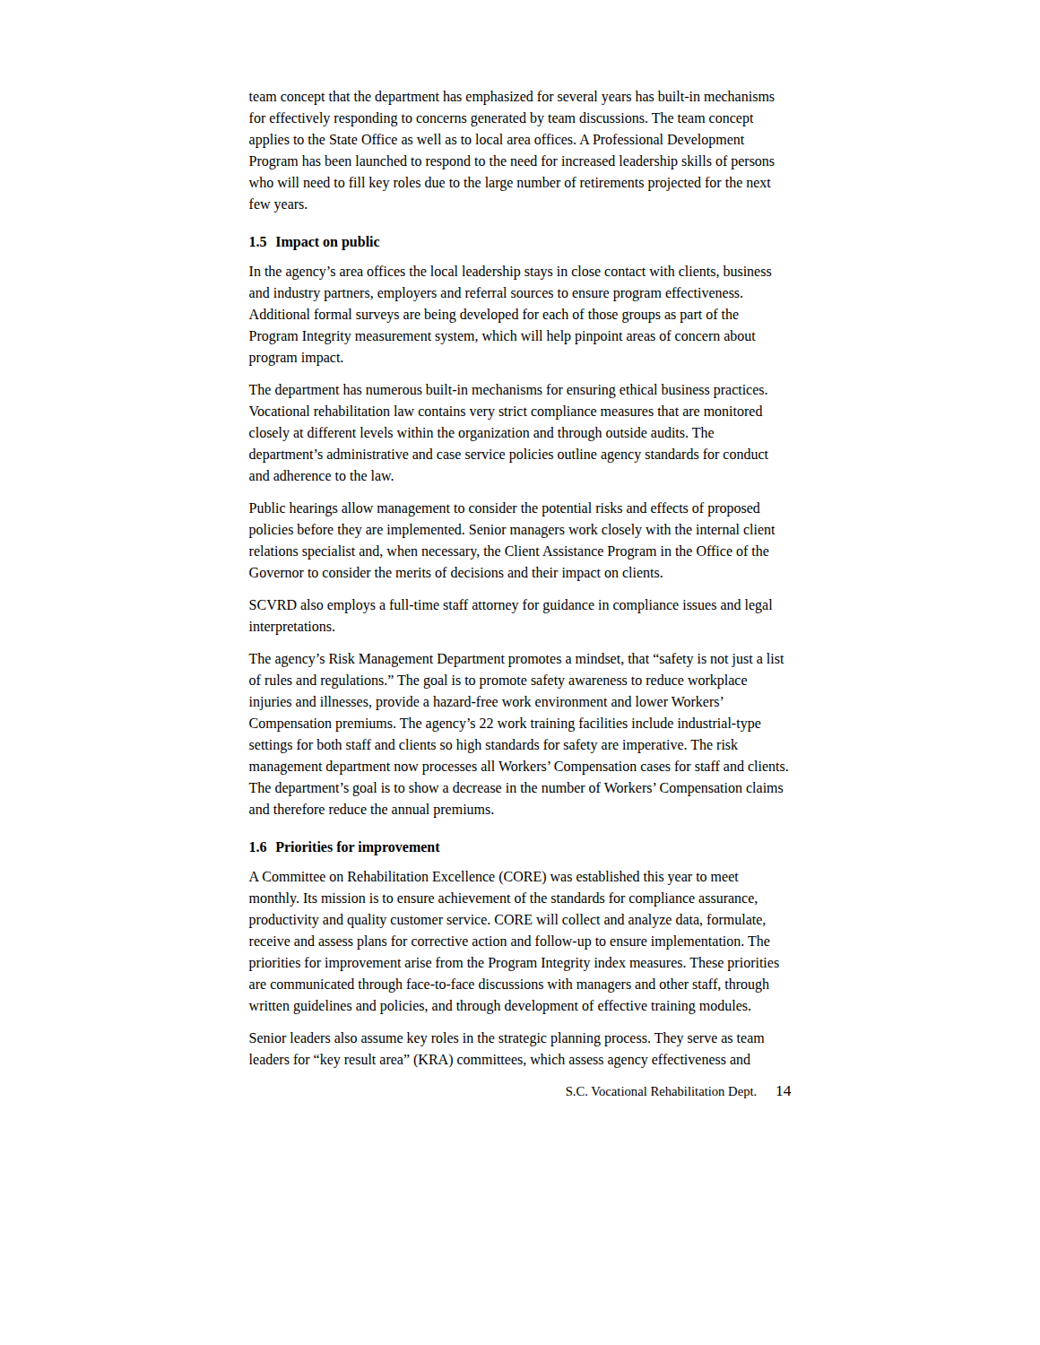team concept that the department has emphasized for several years has built-in mechanisms for effectively responding to concerns generated by team discussions. The team concept applies to the State Office as well as to local area offices. A Professional Development Program has been launched to respond to the need for increased leadership skills of persons who will need to fill key roles due to the large number of retirements projected for the next few years.
1.5 Impact on public
In the agency’s area offices the local leadership stays in close contact with clients, business and industry partners, employers and referral sources to ensure program effectiveness. Additional formal surveys are being developed for each of those groups as part of the Program Integrity measurement system, which will help pinpoint areas of concern about program impact.
The department has numerous built-in mechanisms for ensuring ethical business practices. Vocational rehabilitation law contains very strict compliance measures that are monitored closely at different levels within the organization and through outside audits. The department’s administrative and case service policies outline agency standards for conduct and adherence to the law.
Public hearings allow management to consider the potential risks and effects of proposed policies before they are implemented. Senior managers work closely with the internal client relations specialist and, when necessary, the Client Assistance Program in the Office of the Governor to consider the merits of decisions and their impact on clients.
SCVRD also employs a full-time staff attorney for guidance in compliance issues and legal interpretations.
The agency’s Risk Management Department promotes a mindset, that “safety is not just a list of rules and regulations.” The goal is to promote safety awareness to reduce workplace injuries and illnesses, provide a hazard-free work environment and lower Workers’ Compensation premiums. The agency’s 22 work training facilities include industrial-type settings for both staff and clients so high standards for safety are imperative. The risk management department now processes all Workers’ Compensation cases for staff and clients. The department’s goal is to show a decrease in the number of Workers’ Compensation claims and therefore reduce the annual premiums.
1.6 Priorities for improvement
A Committee on Rehabilitation Excellence (CORE) was established this year to meet monthly. Its mission is to ensure achievement of the standards for compliance assurance, productivity and quality customer service. CORE will collect and analyze data, formulate, receive and assess plans for corrective action and follow-up to ensure implementation. The priorities for improvement arise from the Program Integrity index measures. These priorities are communicated through face-to-face discussions with managers and other staff, through written guidelines and policies, and through development of effective training modules.
Senior leaders also assume key roles in the strategic planning process. They serve as team leaders for “key result area” (KRA) committees, which assess agency effectiveness and
S.C. Vocational Rehabilitation Dept.14